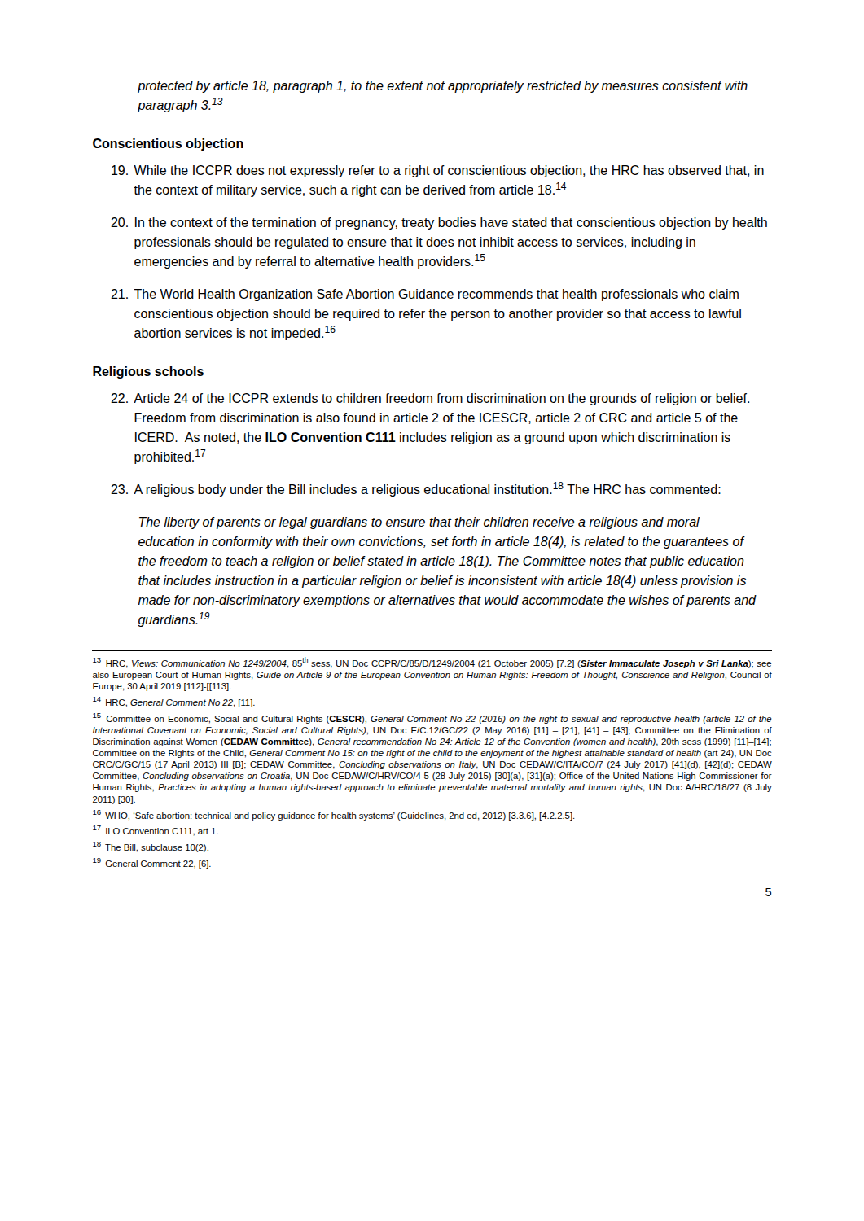protected by article 18, paragraph 1, to the extent not appropriately restricted by measures consistent with paragraph 3.13
Conscientious objection
19. While the ICCPR does not expressly refer to a right of conscientious objection, the HRC has observed that, in the context of military service, such a right can be derived from article 18.14
20. In the context of the termination of pregnancy, treaty bodies have stated that conscientious objection by health professionals should be regulated to ensure that it does not inhibit access to services, including in emergencies and by referral to alternative health providers.15
21. The World Health Organization Safe Abortion Guidance recommends that health professionals who claim conscientious objection should be required to refer the person to another provider so that access to lawful abortion services is not impeded.16
Religious schools
22. Article 24 of the ICCPR extends to children freedom from discrimination on the grounds of religion or belief. Freedom from discrimination is also found in article 2 of the ICESCR, article 2 of CRC and article 5 of the ICERD. As noted, the ILO Convention C111 includes religion as a ground upon which discrimination is prohibited.17
23. A religious body under the Bill includes a religious educational institution.18 The HRC has commented:
The liberty of parents or legal guardians to ensure that their children receive a religious and moral education in conformity with their own convictions, set forth in article 18(4), is related to the guarantees of the freedom to teach a religion or belief stated in article 18(1). The Committee notes that public education that includes instruction in a particular religion or belief is inconsistent with article 18(4) unless provision is made for non-discriminatory exemptions or alternatives that would accommodate the wishes of parents and guardians.19
13 HRC, Views: Communication No 1249/2004, 85th sess, UN Doc CCPR/C/85/D/1249/2004 (21 October 2005) [7.2] (Sister Immaculate Joseph v Sri Lanka); see also European Court of Human Rights, Guide on Article 9 of the European Convention on Human Rights: Freedom of Thought, Conscience and Religion, Council of Europe, 30 April 2019 [112]-[[113].
14 HRC, General Comment No 22, [11].
15 Committee on Economic, Social and Cultural Rights (CESCR), General Comment No 22 (2016) on the right to sexual and reproductive health (article 12 of the International Covenant on Economic, Social and Cultural Rights), UN Doc E/C.12/GC/22 (2 May 2016) [11] – [21], [41] – [43]; Committee on the Elimination of Discrimination against Women (CEDAW Committee), General recommendation No 24: Article 12 of the Convention (women and health), 20th sess (1999) [11]–[14]; Committee on the Rights of the Child, General Comment No 15: on the right of the child to the enjoyment of the highest attainable standard of health (art 24), UN Doc CRC/C/GC/15 (17 April 2013) III [B]; CEDAW Committee, Concluding observations on Italy, UN Doc CEDAW/C/ITA/CO/7 (24 July 2017) [41](d), [42](d); CEDAW Committee, Concluding observations on Croatia, UN Doc CEDAW/C/HRV/CO/4-5 (28 July 2015) [30](a), [31](a); Office of the United Nations High Commissioner for Human Rights, Practices in adopting a human rights-based approach to eliminate preventable maternal mortality and human rights, UN Doc A/HRC/18/27 (8 July 2011) [30].
16 WHO, ‘Safe abortion: technical and policy guidance for health systems’ (Guidelines, 2nd ed, 2012) [3.3.6], [4.2.2.5].
17 ILO Convention C111, art 1.
18 The Bill, subclause 10(2).
19 General Comment 22, [6].
5